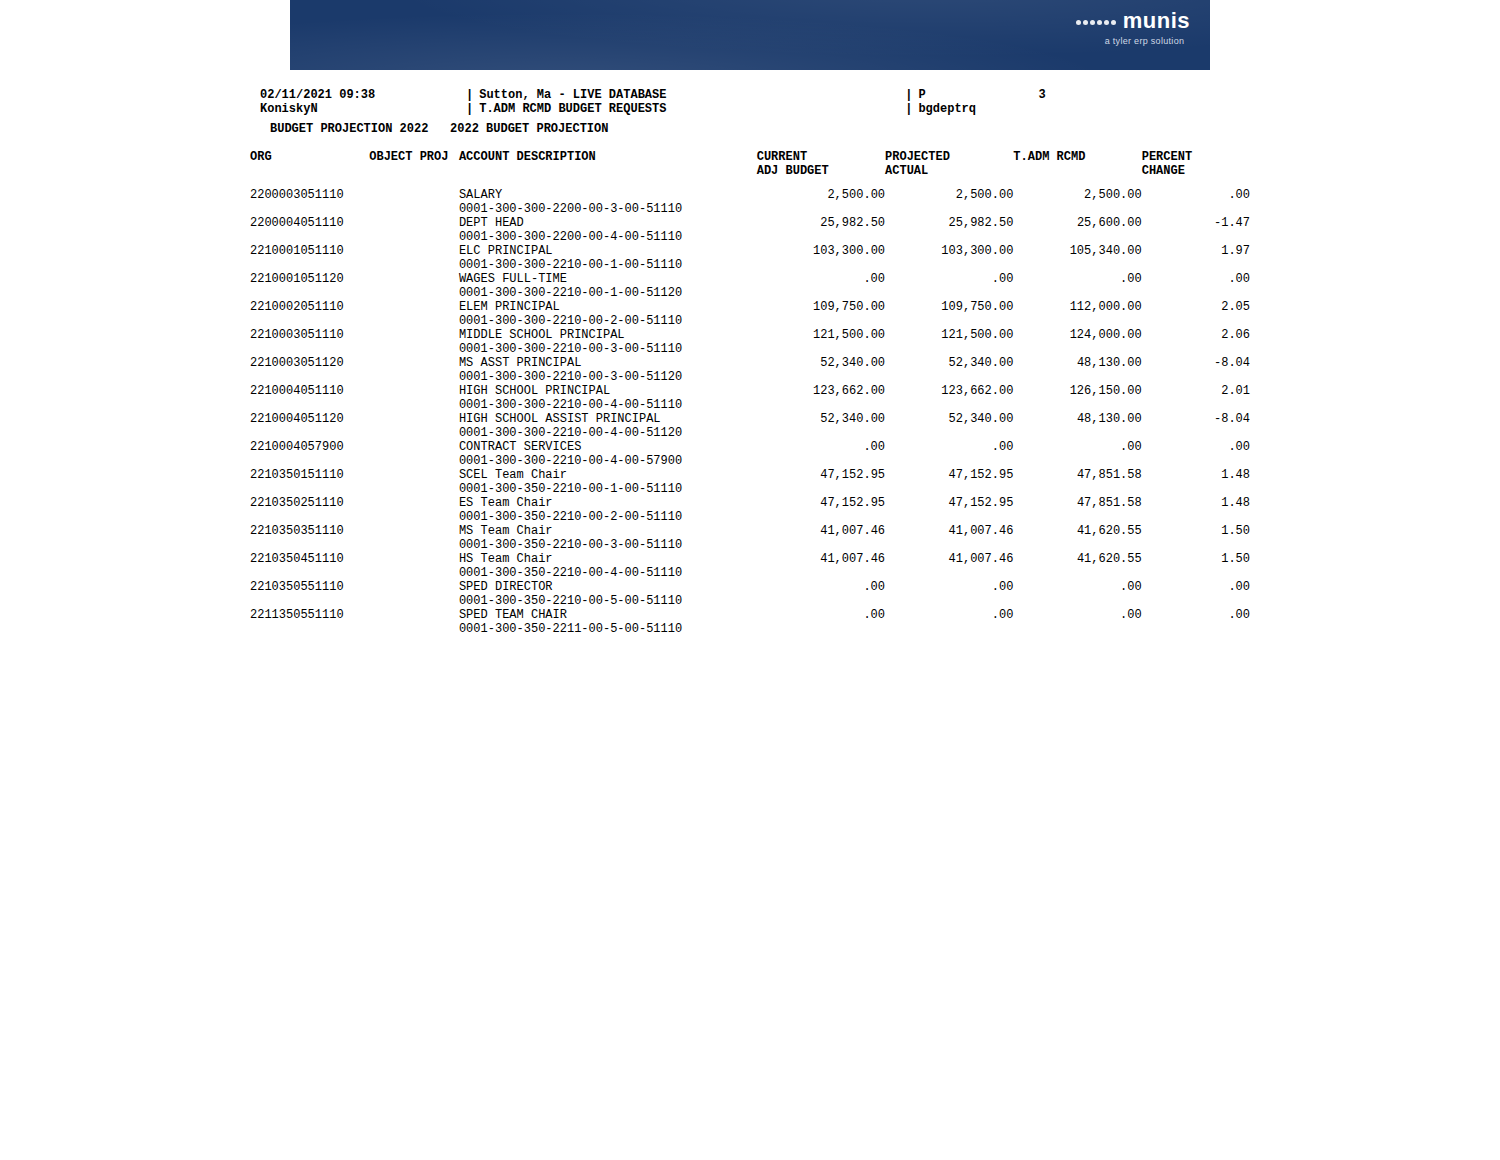munis a tyler erp solution
02/11/2021 09:38|Sutton, Ma - LIVE DATABASE|P 3
KoniskyN|T.ADM RCMD BUDGET REQUESTS|bgdeptrq
BUDGET PROJECTION 2022 2022 BUDGET PROJECTION
| ORG | OBJECT PROJ | ACCOUNT DESCRIPTION | CURRENT ADJ BUDGET | PROJECTED ACTUAL | T.ADM RCMD | PERCENT CHANGE |
| --- | --- | --- | --- | --- | --- | --- |
| 2200003051110 | | SALARY 0001-300-300-2200-00-3-00-51110 | 2,500.00 | 2,500.00 | 2,500.00 | .00 |
| 2200004051110 | | DEPT HEAD 0001-300-300-2200-00-4-00-51110 | 25,982.50 | 25,982.50 | 25,600.00 | -1.47 |
| 2210001051110 | | ELC PRINCIPAL 0001-300-300-2210-00-1-00-51110 | 103,300.00 | 103,300.00 | 105,340.00 | 1.97 |
| 2210001051120 | | WAGES FULL-TIME 0001-300-300-2210-00-1-00-51120 | .00 | .00 | .00 | .00 |
| 2210002051110 | | ELEM PRINCIPAL 0001-300-300-2210-00-2-00-51110 | 109,750.00 | 109,750.00 | 112,000.00 | 2.05 |
| 2210003051110 | | MIDDLE SCHOOL PRINCIPAL 0001-300-300-2210-00-3-00-51110 | 121,500.00 | 121,500.00 | 124,000.00 | 2.06 |
| 2210003051120 | | MS ASST PRINCIPAL 0001-300-300-2210-00-3-00-51120 | 52,340.00 | 52,340.00 | 48,130.00 | -8.04 |
| 2210004051110 | | HIGH SCHOOL PRINCIPAL 0001-300-300-2210-00-4-00-51110 | 123,662.00 | 123,662.00 | 126,150.00 | 2.01 |
| 2210004051120 | | HIGH SCHOOL ASSIST PRINCIPAL 0001-300-300-2210-00-4-00-51120 | 52,340.00 | 52,340.00 | 48,130.00 | -8.04 |
| 2210004057900 | | CONTRACT SERVICES 0001-300-300-2210-00-4-00-57900 | .00 | .00 | .00 | .00 |
| 2210350151110 | | SCEL Team Chair 0001-300-350-2210-00-1-00-51110 | 47,152.95 | 47,152.95 | 47,851.58 | 1.48 |
| 2210350251110 | | ES Team Chair 0001-300-350-2210-00-2-00-51110 | 47,152.95 | 47,152.95 | 47,851.58 | 1.48 |
| 2210350351110 | | MS Team Chair 0001-300-350-2210-00-3-00-51110 | 41,007.46 | 41,007.46 | 41,620.55 | 1.50 |
| 2210350451110 | | HS Team Chair 0001-300-350-2210-00-4-00-51110 | 41,007.46 | 41,007.46 | 41,620.55 | 1.50 |
| 2210350551110 | | SPED DIRECTOR 0001-300-350-2210-00-5-00-51110 | .00 | .00 | .00 | .00 |
| 2211350551110 | | SPED TEAM CHAIR 0001-300-350-2211-00-5-00-51110 | .00 | .00 | .00 | .00 |